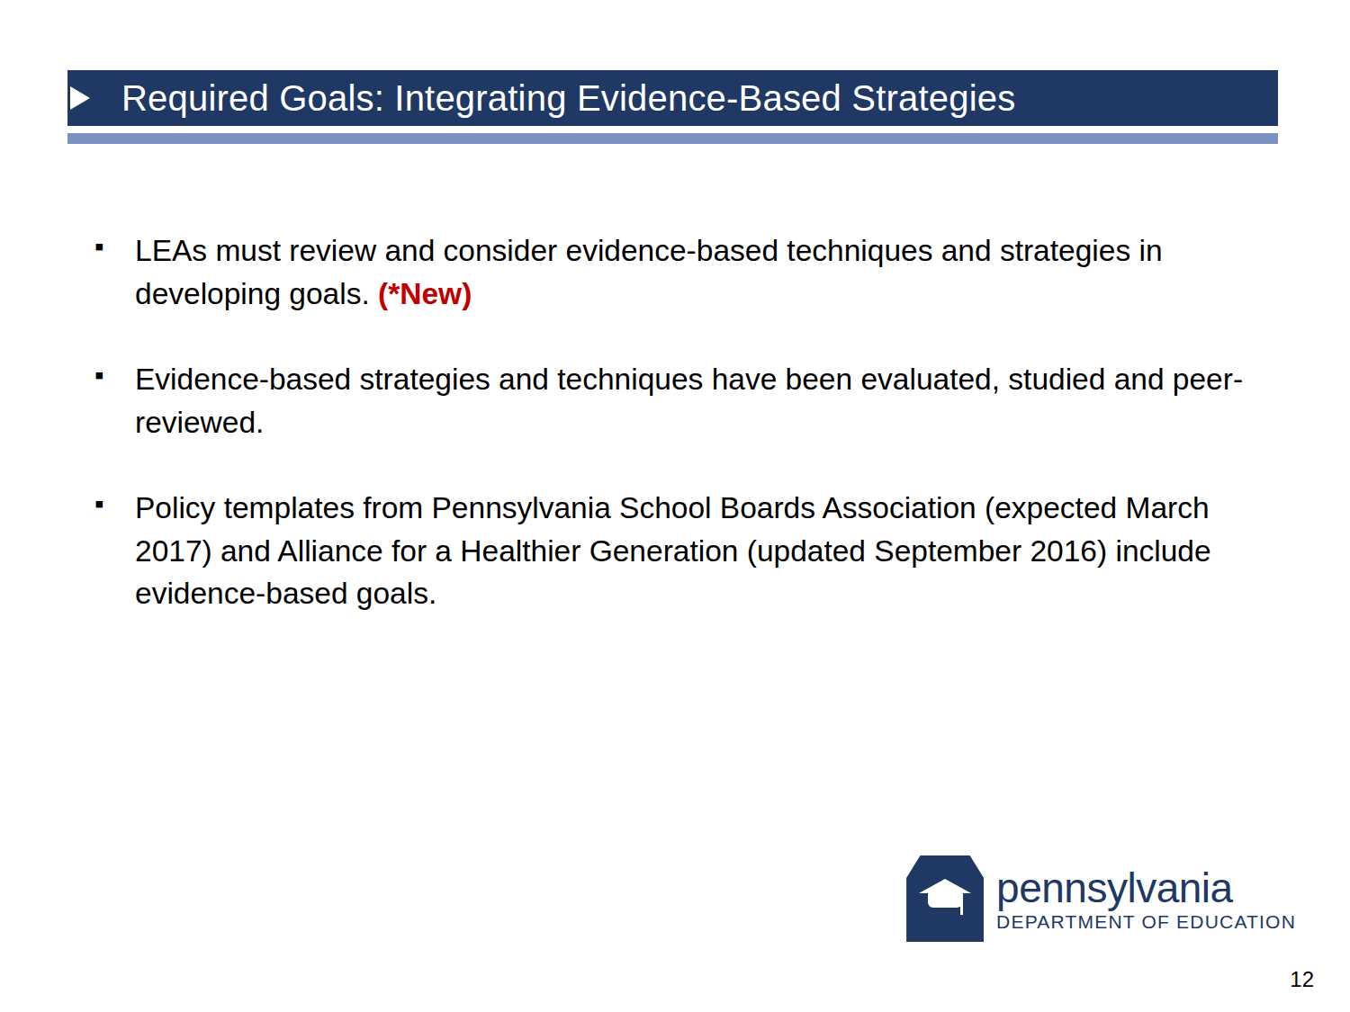Required Goals: Integrating Evidence-Based Strategies
LEAs must review and consider evidence-based techniques and strategies in developing goals. (*New)
Evidence-based strategies and techniques have been evaluated, studied and peer-reviewed.
Policy templates from Pennsylvania School Boards Association (expected March 2017) and Alliance for a Healthier Generation (updated September 2016) include evidence-based goals.
pennsylvania
DEPARTMENT OF EDUCATION
12